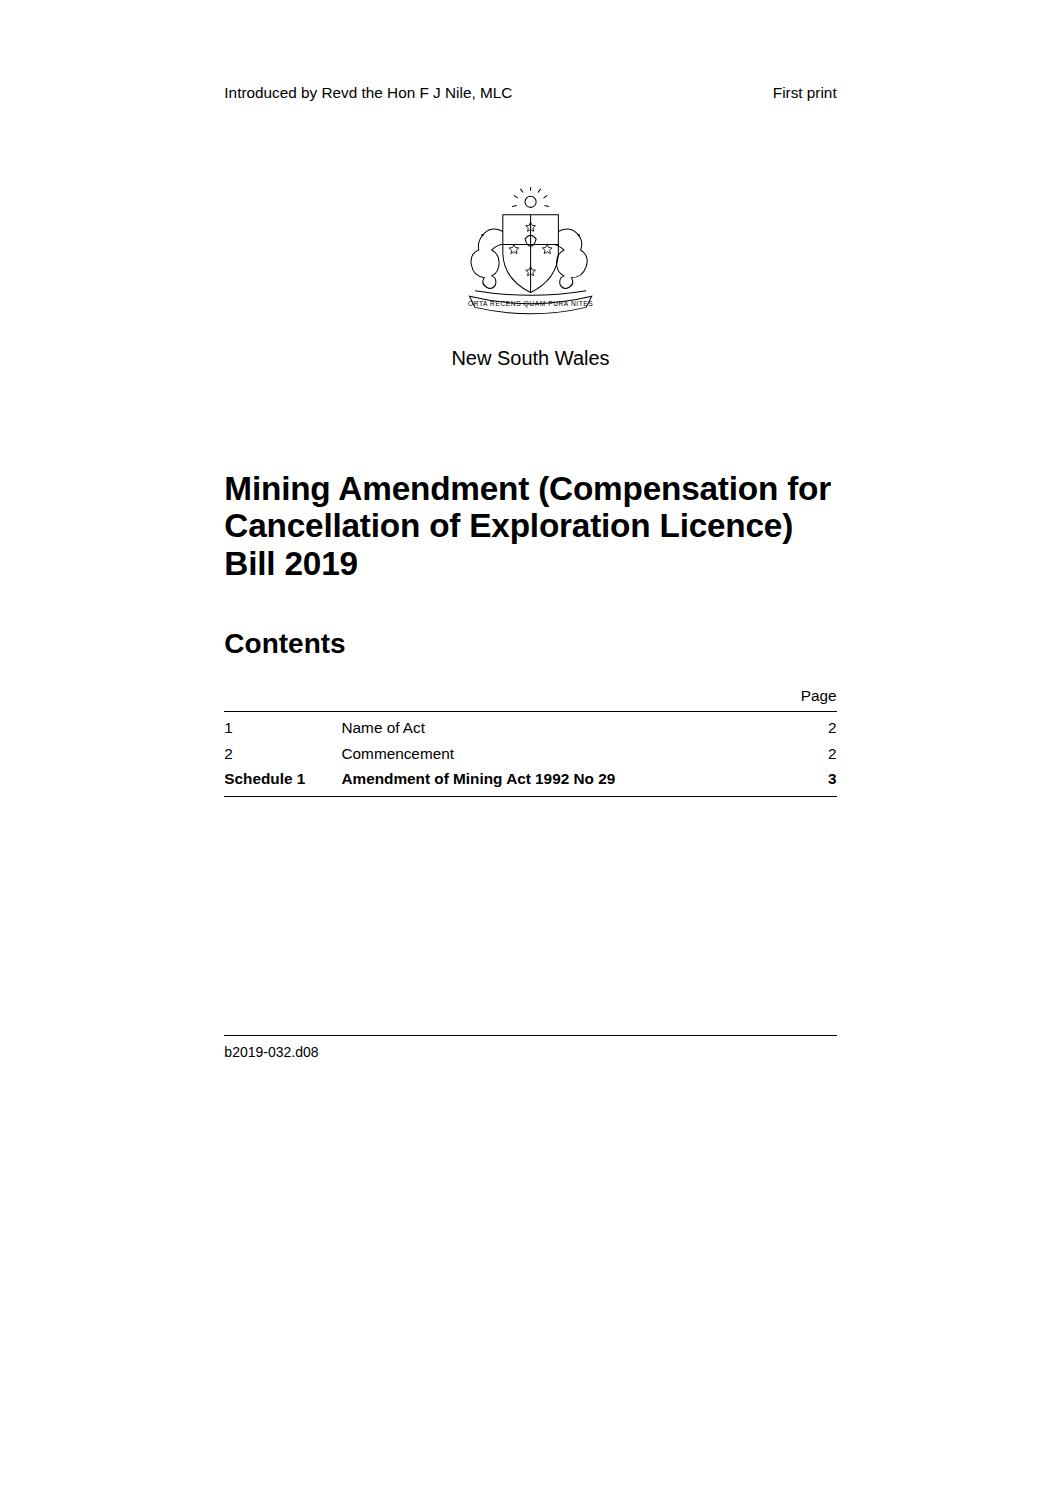Introduced by Revd the Hon F J Nile, MLC
First print
ORTA RECENS QUAM PURA NITES
New South Wales
Mining Amendment (Compensation for Cancellation of Exploration Licence) Bill 2019
Contents
| | | Page |
| 1 | Name of Act | 2 |
| 2 | Commencement | 2 |
| Schedule 1 | Amendment of Mining Act 1992 No 29 | 3 |
b2019-032.d08